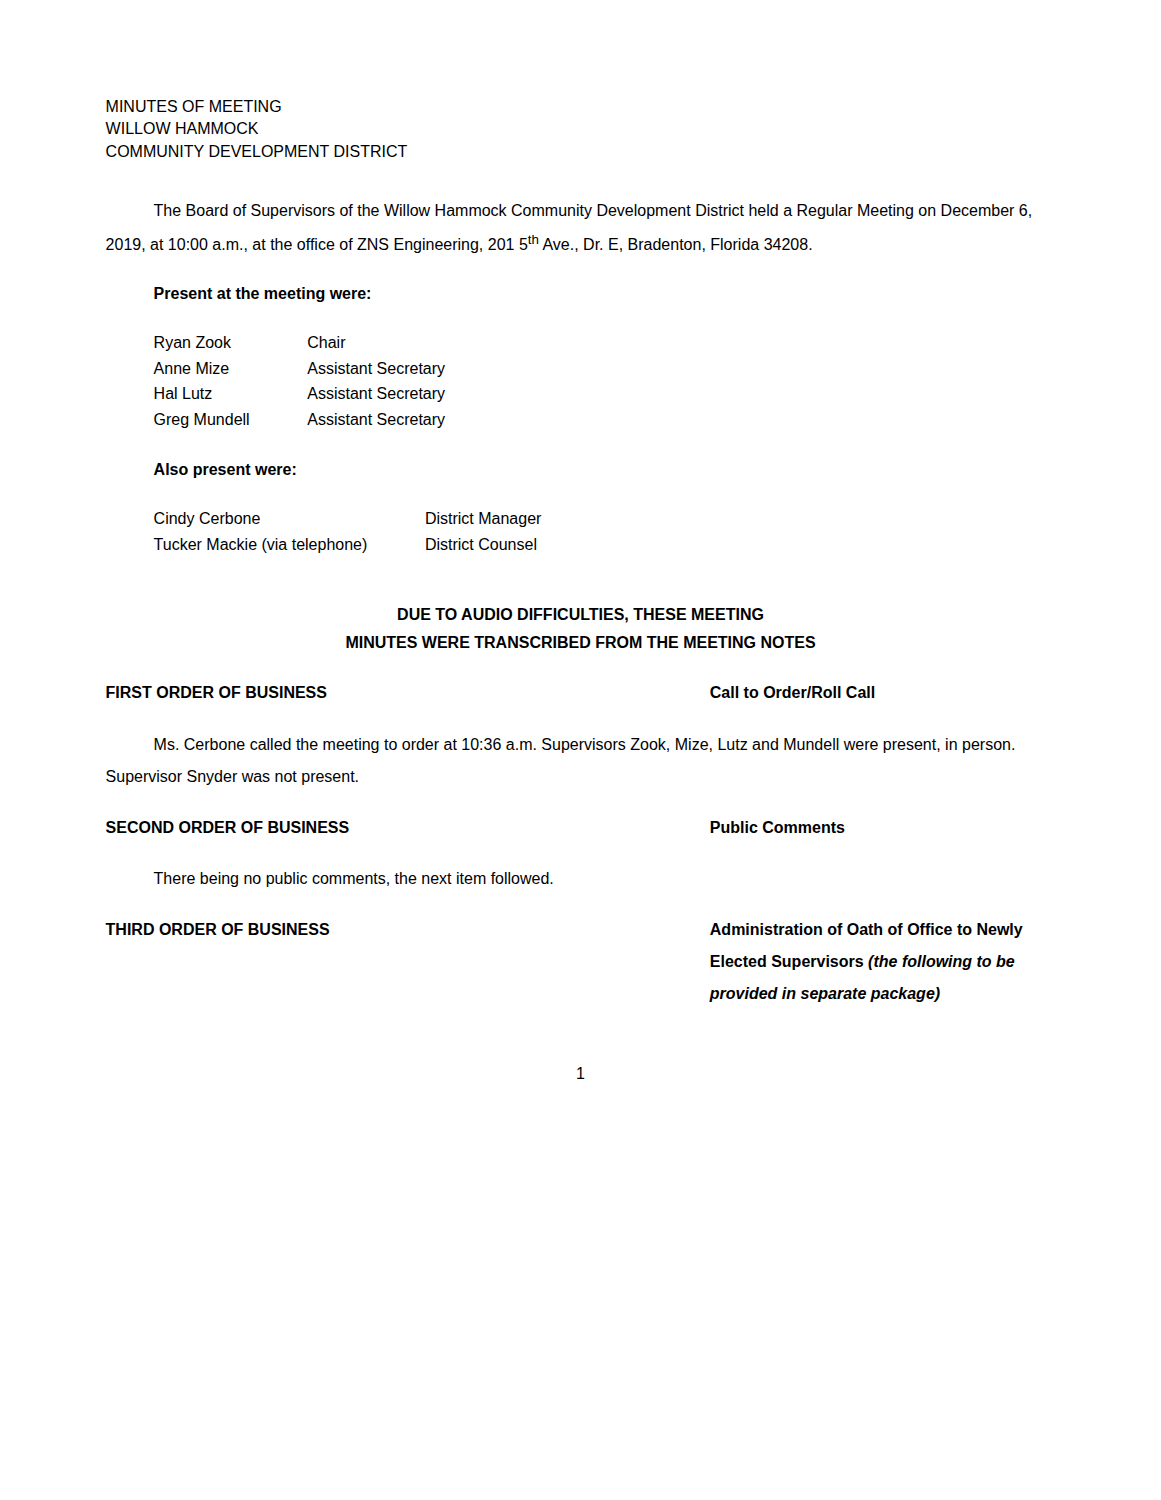MINUTES OF MEETING
WILLOW HAMMOCK
COMMUNITY DEVELOPMENT DISTRICT
The Board of Supervisors of the Willow Hammock Community Development District held a Regular Meeting on December 6, 2019, at 10:00 a.m., at the office of ZNS Engineering, 201 5th Ave., Dr. E, Bradenton, Florida 34208.
Present at the meeting were:
| Ryan Zook | Chair |
| Anne Mize | Assistant Secretary |
| Hal Lutz | Assistant Secretary |
| Greg Mundell | Assistant Secretary |
Also present were:
| Cindy Cerbone | District Manager |
| Tucker Mackie (via telephone) | District Counsel |
DUE TO AUDIO DIFFICULTIES, THESE MEETING
MINUTES WERE TRANSCRIBED FROM THE MEETING NOTES
FIRST ORDER OF BUSINESS
Call to Order/Roll Call
Ms. Cerbone called the meeting to order at 10:36 a.m. Supervisors Zook, Mize, Lutz and Mundell were present, in person. Supervisor Snyder was not present.
SECOND ORDER OF BUSINESS
Public Comments
There being no public comments, the next item followed.
THIRD ORDER OF BUSINESS
Administration of Oath of Office to Newly Elected Supervisors (the following to be provided in separate package)
1